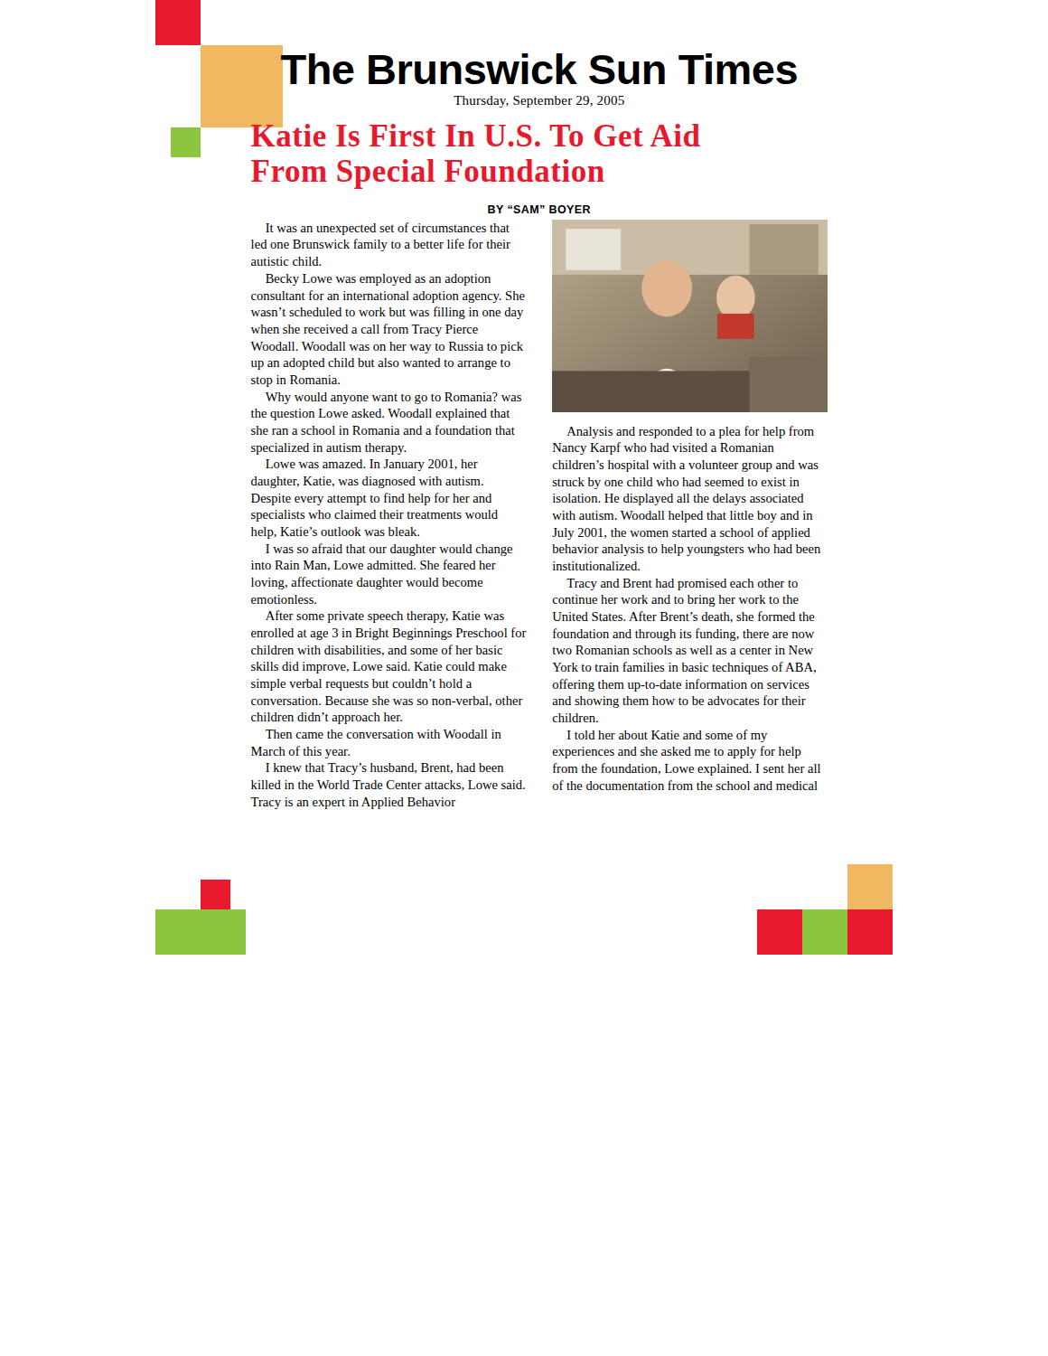The Brunswick Sun Times
Thursday, September 29, 2005
Katie Is First In U.S. To Get Aid
From Special Foundation
BY “SAM” BOYER
It was an unexpected set of circumstances that led one Brunswick family to a better life for their autistic child.
Becky Lowe was employed as an adoption consultant for an international adoption agency. She wasn’t scheduled to work but was filling in one day when she received a call from Tracy Pierce Woodall. Woodall was on her way to Russia to pick up an adopted child but also wanted to arrange to stop in Romania.
Why would anyone want to go to Romania? was the question Lowe asked. Woodall explained that she ran a school in Romania and a foundation that specialized in autism therapy.
Lowe was amazed. In January 2001, her daughter, Katie, was diagnosed with autism. Despite every attempt to find help for her and specialists who claimed their treatments would help, Katie’s outlook was bleak.
I was so afraid that our daughter would change into Rain Man, Lowe admitted. She feared her loving, affectionate daughter would become emotionless.
After some private speech therapy, Katie was enrolled at age 3 in Bright Beginnings Preschool for children with disabilities, and some of her basic skills did improve, Lowe said. Katie could make simple verbal requests but couldn’t hold a conversation. Because she was so non-verbal, other children didn’t approach her.
Then came the conversation with Woodall in March of this year.
I knew that Tracy’s husband, Brent, had been killed in the World Trade Center attacks, Lowe said. Tracy is an expert in Applied Behavior
Analysis and responded to a plea for help from Nancy Karpf who had visited a Romanian children’s hospital with a volunteer group and was struck by one child who had seemed to exist in isolation. He displayed all the delays associated with autism. Woodall helped that little boy and in July 2001, the women started a school of applied behavior analysis to help youngsters who had been institutionalized.
Tracy and Brent had promised each other to continue her work and to bring her work to the United States. After Brent’s death, she formed the foundation and through its funding, there are now two Romanian schools as well as a center in New York to train families in basic techniques of ABA, offering them up-to-date information on services and showing them how to be advocates for their children.
I told her about Katie and some of my experiences and she asked me to apply for help from the foundation, Lowe explained. I sent her all of the documentation from the school and medical